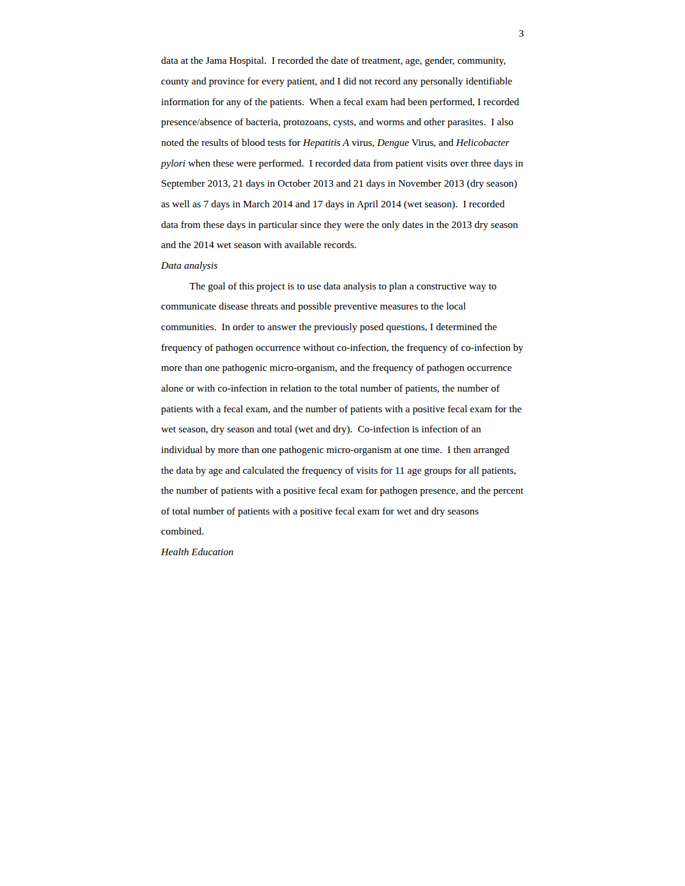3
data at the Jama Hospital. I recorded the date of treatment, age, gender, community, county and province for every patient, and I did not record any personally identifiable information for any of the patients. When a fecal exam had been performed, I recorded presence/absence of bacteria, protozoans, cysts, and worms and other parasites. I also noted the results of blood tests for Hepatitis A virus, Dengue Virus, and Helicobacter pylori when these were performed. I recorded data from patient visits over three days in September 2013, 21 days in October 2013 and 21 days in November 2013 (dry season) as well as 7 days in March 2014 and 17 days in April 2014 (wet season). I recorded data from these days in particular since they were the only dates in the 2013 dry season and the 2014 wet season with available records.
Data analysis
The goal of this project is to use data analysis to plan a constructive way to communicate disease threats and possible preventive measures to the local communities. In order to answer the previously posed questions, I determined the frequency of pathogen occurrence without co-infection, the frequency of co-infection by more than one pathogenic micro-organism, and the frequency of pathogen occurrence alone or with co-infection in relation to the total number of patients, the number of patients with a fecal exam, and the number of patients with a positive fecal exam for the wet season, dry season and total (wet and dry). Co-infection is infection of an individual by more than one pathogenic micro-organism at one time. I then arranged the data by age and calculated the frequency of visits for 11 age groups for all patients, the number of patients with a positive fecal exam for pathogen presence, and the percent of total number of patients with a positive fecal exam for wet and dry seasons combined.
Health Education